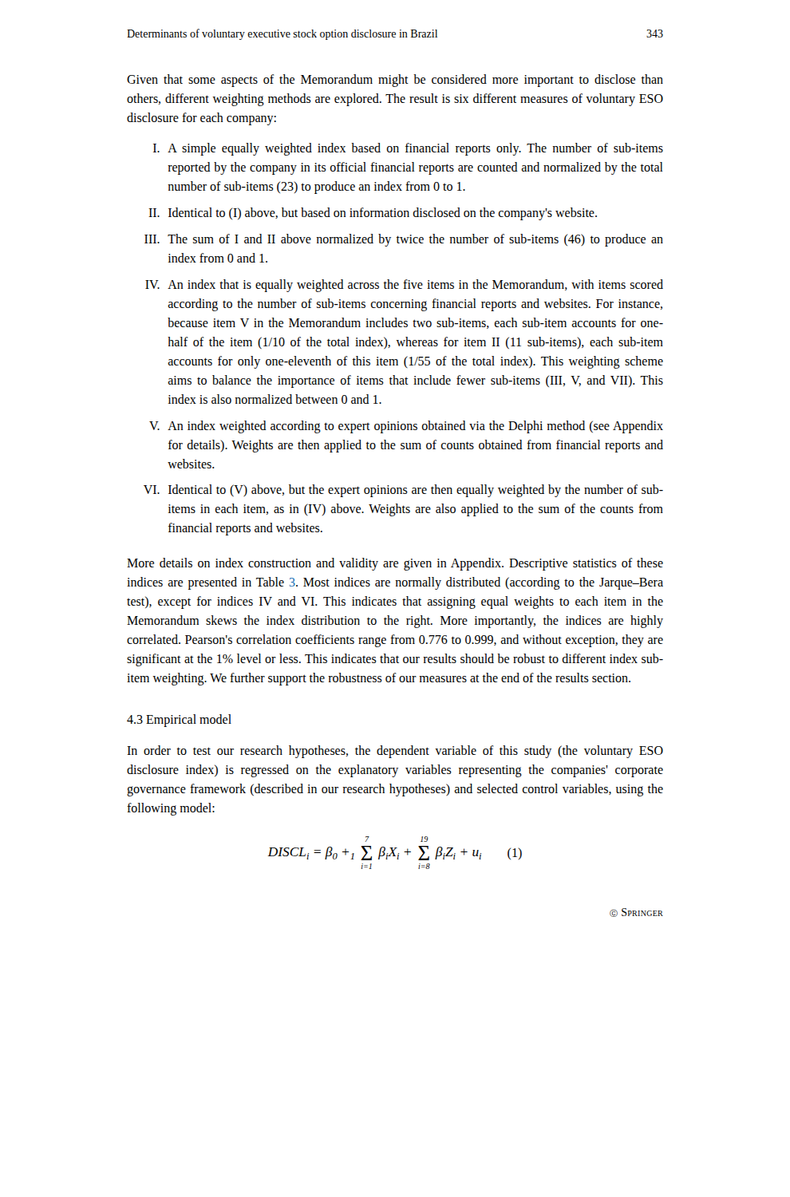Determinants of voluntary executive stock option disclosure in Brazil 343
Given that some aspects of the Memorandum might be considered more important to disclose than others, different weighting methods are explored. The result is six different measures of voluntary ESO disclosure for each company:
A simple equally weighted index based on financial reports only. The number of sub-items reported by the company in its official financial reports are counted and normalized by the total number of sub-items (23) to produce an index from 0 to 1.
Identical to (I) above, but based on information disclosed on the company's website.
The sum of I and II above normalized by twice the number of sub-items (46) to produce an index from 0 and 1.
An index that is equally weighted across the five items in the Memorandum, with items scored according to the number of sub-items concerning financial reports and websites. For instance, because item V in the Memorandum includes two sub-items, each sub-item accounts for one-half of the item (1/10 of the total index), whereas for item II (11 sub-items), each sub-item accounts for only one-eleventh of this item (1/55 of the total index). This weighting scheme aims to balance the importance of items that include fewer sub-items (III, V, and VII). This index is also normalized between 0 and 1.
An index weighted according to expert opinions obtained via the Delphi method (see Appendix for details). Weights are then applied to the sum of counts obtained from financial reports and websites.
Identical to (V) above, but the expert opinions are then equally weighted by the number of sub-items in each item, as in (IV) above. Weights are also applied to the sum of the counts from financial reports and websites.
More details on index construction and validity are given in Appendix. Descriptive statistics of these indices are presented in Table 3. Most indices are normally distributed (according to the Jarque–Bera test), except for indices IV and VI. This indicates that assigning equal weights to each item in the Memorandum skews the index distribution to the right. More importantly, the indices are highly correlated. Pearson's correlation coefficients range from 0.776 to 0.999, and without exception, they are significant at the 1% level or less. This indicates that our results should be robust to different index sub-item weighting. We further support the robustness of our measures at the end of the results section.
4.3 Empirical model
In order to test our research hypotheses, the dependent variable of this study (the voluntary ESO disclosure index) is regressed on the explanatory variables representing the companies' corporate governance framework (described in our research hypotheses) and selected control variables, using the following model:
DISCLi = β0 +1 7 Σi=1 βiXi + 19 Σi=8 βiZi + ui (1)
ⓒ Springer